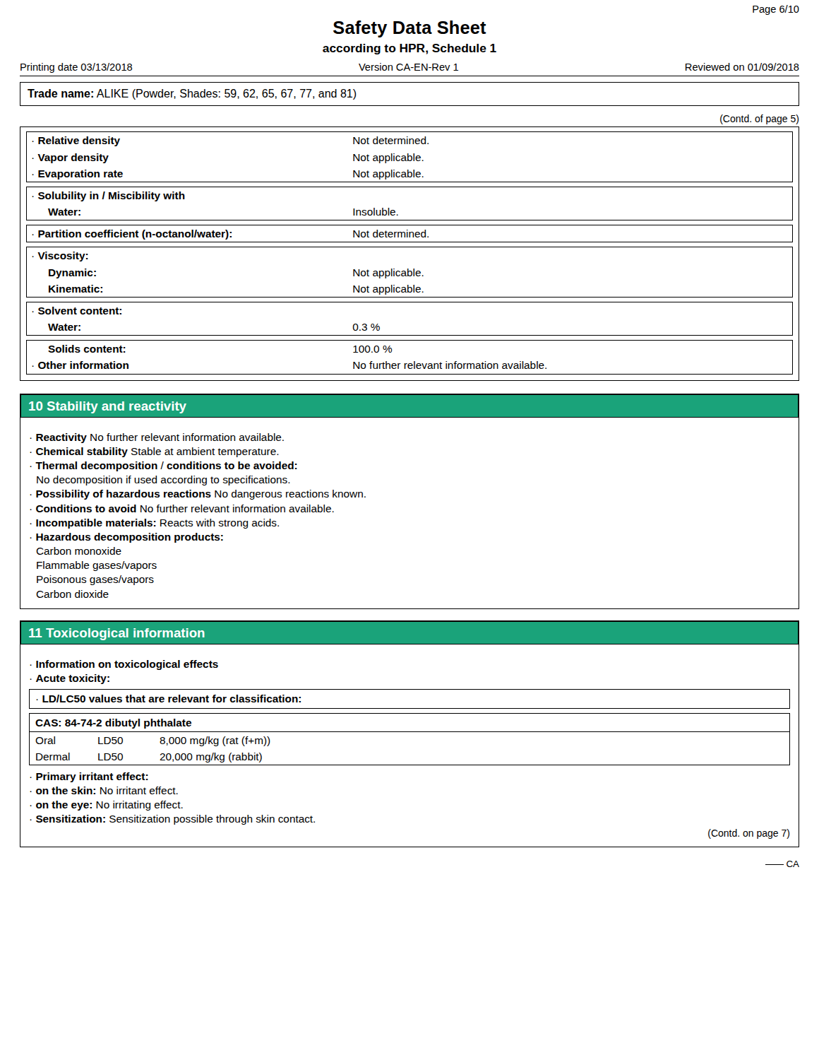Page 6/10
Safety Data Sheet
according to HPR, Schedule 1
Printing date 03/13/2018 Version CA-EN-Rev 1 Reviewed on 01/09/2018
Trade name: ALIKE (Powder, Shades: 59, 62, 65, 67, 77, and 81)
(Contd. of page 5)
| · Relative density | Not determined. |
| · Vapor density | Not applicable. |
| · Evaporation rate | Not applicable. |
| · Solubility in / Miscibility with | |
| Water: | Insoluble. |
| · Partition coefficient (n-octanol/water): | Not determined. |
| · Viscosity: | |
| Dynamic: | Not applicable. |
| Kinematic: | Not applicable. |
| · Solvent content: | |
| Water: | 0.3 % |
| Solids content: | 100.0 % |
| · Other information | No further relevant information available. |
10 Stability and reactivity
· Reactivity No further relevant information available.
· Chemical stability Stable at ambient temperature.
· Thermal decomposition / conditions to be avoided:
No decomposition if used according to specifications.
· Possibility of hazardous reactions No dangerous reactions known.
· Conditions to avoid No further relevant information available.
· Incompatible materials: Reacts with strong acids.
· Hazardous decomposition products:
Carbon monoxide
Flammable gases/vapors
Poisonous gases/vapors
Carbon dioxide
11 Toxicological information
· Information on toxicological effects
· Acute toxicity:
· LD/LC50 values that are relevant for classification:
CAS: 84-74-2 dibutyl phthalate
| Oral | LD50 | 8,000 mg/kg (rat (f+m)) |
| Dermal | LD50 | 20,000 mg/kg (rabbit) |
· Primary irritant effect:
· on the skin: No irritant effect.
· on the eye: No irritating effect.
· Sensitization: Sensitization possible through skin contact.
(Contd. on page 7)
CA